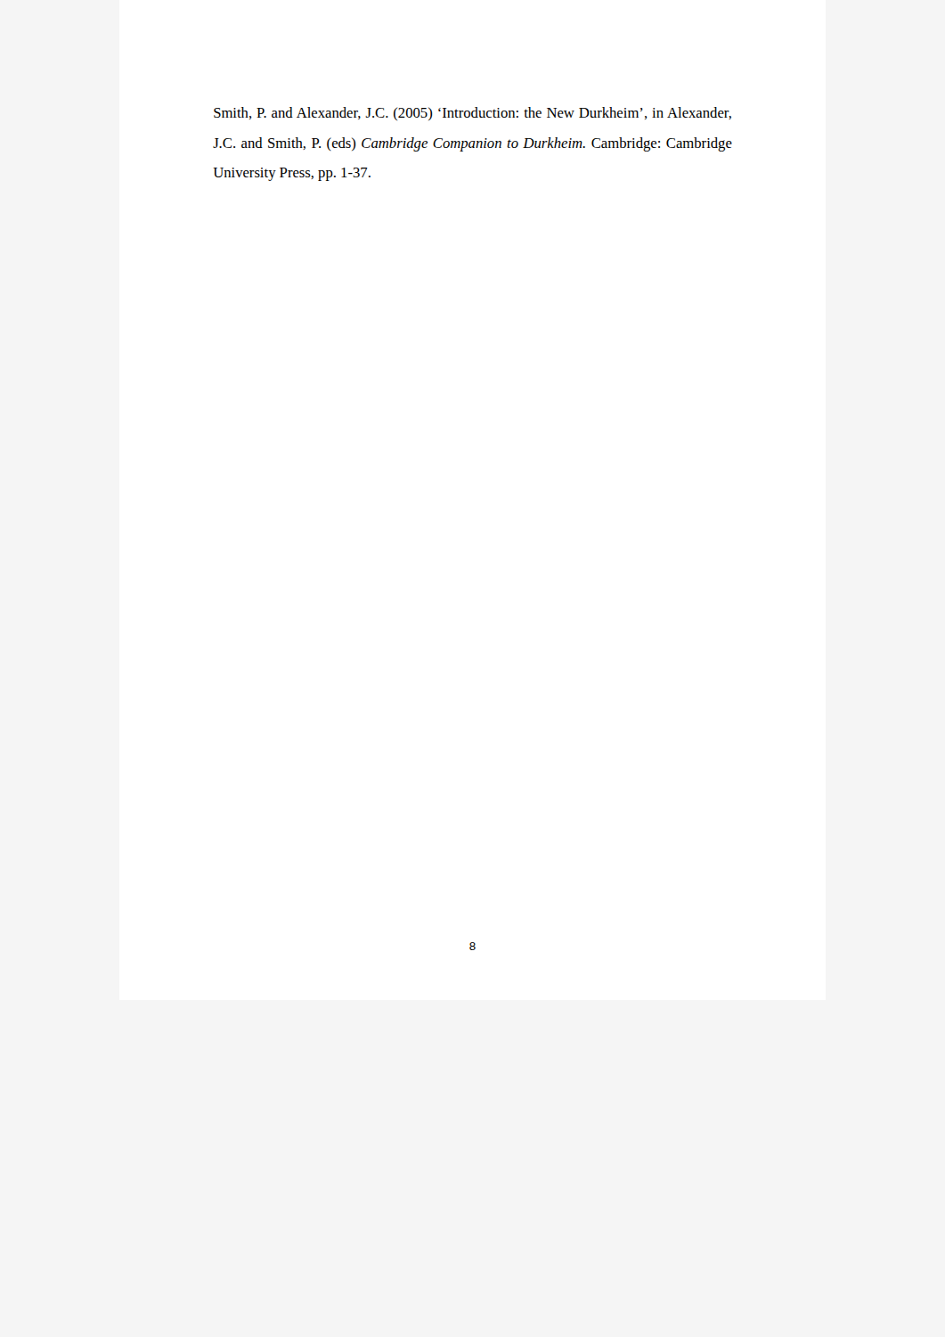Smith, P. and Alexander, J.C. (2005) ‘Introduction: the New Durkheim’, in Alexander, J.C. and Smith, P. (eds) Cambridge Companion to Durkheim. Cambridge: Cambridge University Press, pp. 1-37.
8